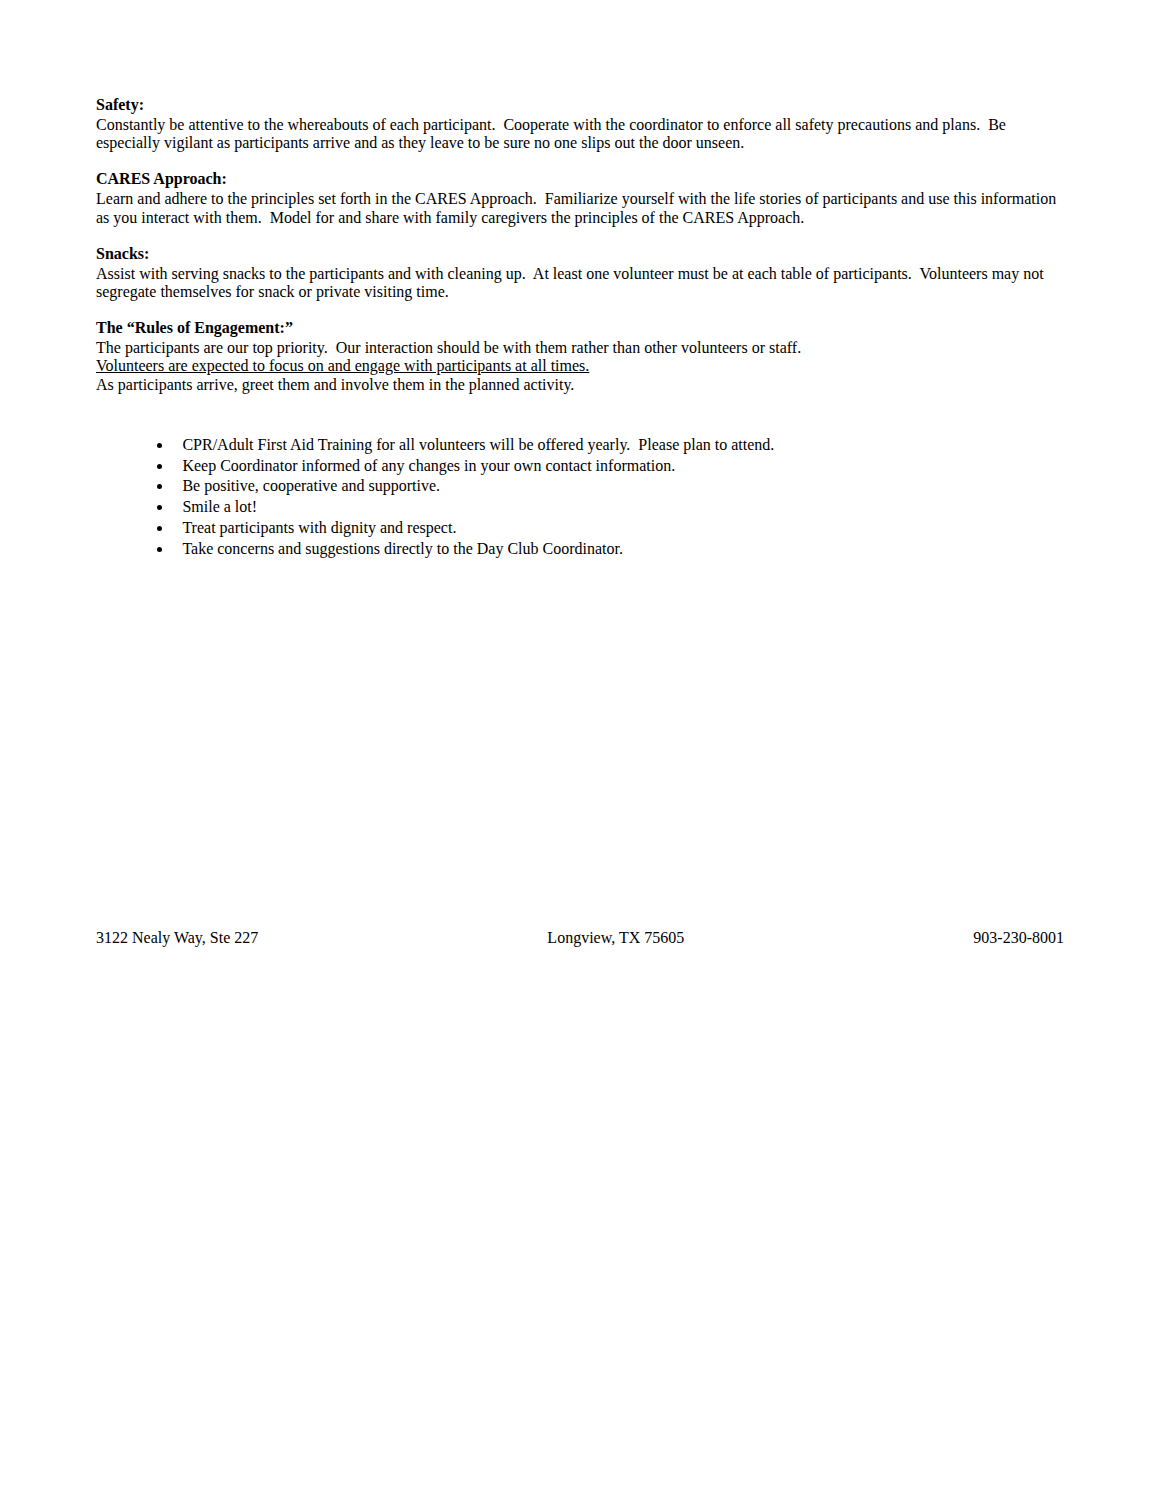Safety:
Constantly be attentive to the whereabouts of each participant. Cooperate with the coordinator to enforce all safety precautions and plans. Be especially vigilant as participants arrive and as they leave to be sure no one slips out the door unseen.
CARES Approach:
Learn and adhere to the principles set forth in the CARES Approach. Familiarize yourself with the life stories of participants and use this information as you interact with them. Model for and share with family caregivers the principles of the CARES Approach.
Snacks:
Assist with serving snacks to the participants and with cleaning up. At least one volunteer must be at each table of participants. Volunteers may not segregate themselves for snack or private visiting time.
The “Rules of Engagement:”
The participants are our top priority. Our interaction should be with them rather than other volunteers or staff.
Volunteers are expected to focus on and engage with participants at all times.
As participants arrive, greet them and involve them in the planned activity.
CPR/Adult First Aid Training for all volunteers will be offered yearly. Please plan to attend.
Keep Coordinator informed of any changes in your own contact information.
Be positive, cooperative and supportive.
Smile a lot!
Treat participants with dignity and respect.
Take concerns and suggestions directly to the Day Club Coordinator.
3122 Nealy Way, Ste 227 Longview, TX 75605 903-230-8001